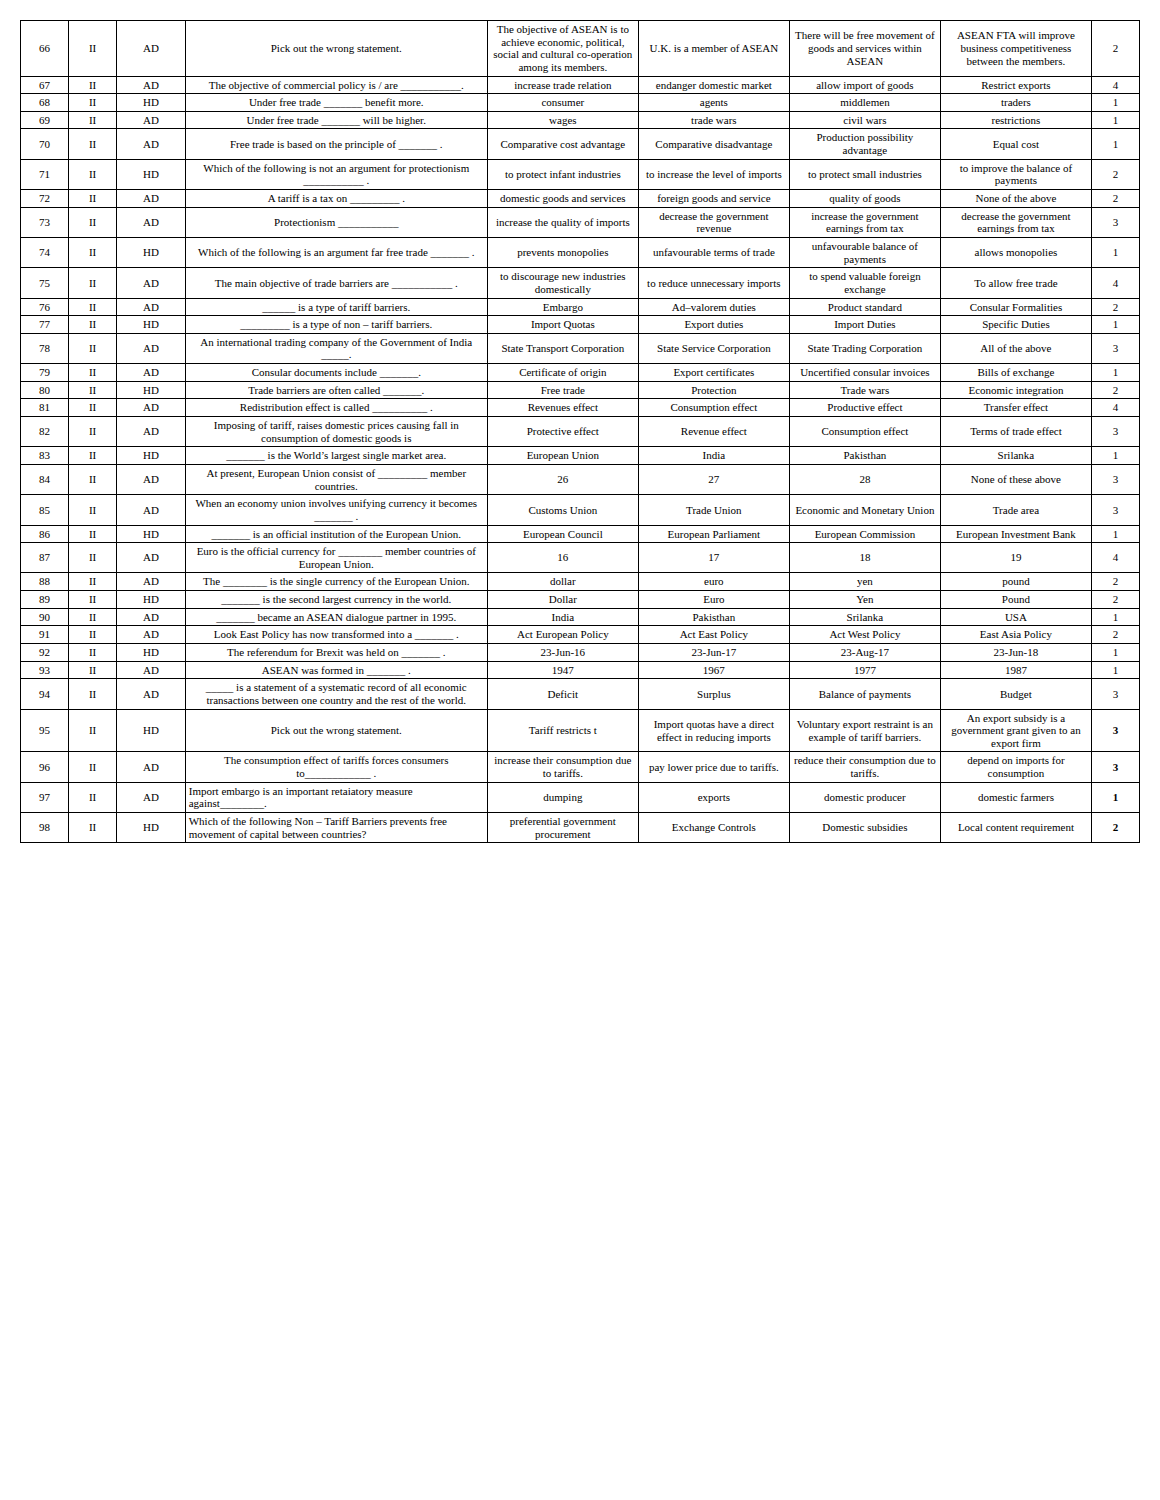| 66 | II | AD | Pick out the wrong statement. | The objective of ASEAN is to achieve economic, political, social and cultural co-operation among its members. | U.K. is a member of ASEAN | There will be free movement of goods and services within ASEAN | ASEAN FTA will improve business competitiveness between the members. | 2 |
| 67 | II | AD | The objective of commercial policy is / are ___________. | increase trade relation | endanger domestic market | allow import of goods | Restrict exports | 4 |
| 68 | II | HD | Under free trade _______ benefit more. | consumer | agents | middlemen | traders | 1 |
| 69 | II | AD | Under free trade _______ will be higher. | wages | trade wars | civil wars | restrictions | 1 |
| 70 | II | AD | Free trade is based on the principle of _______ . | Comparative cost advantage | Comparative disadvantage | Production possibility advantage | Equal cost | 1 |
| 71 | II | HD | Which of the following is not an argument for protectionism ___________ . | to protect infant industries | to increase the level of imports | to protect small industries | to improve the balance of payments | 2 |
| 72 | II | AD | A tariff is a tax on _________ . | domestic goods and services | foreign goods and service | quality of goods | None of the above | 2 |
| 73 | II | AD | Protectionism ___________ | increase the quality of imports | decrease the government revenue | increase the government earnings from tax | decrease the government earnings from tax | 3 |
| 74 | II | HD | Which of the following is an argument far free trade _______ . | prevents monopolies | unfavourable terms of trade | unfavourable balance of payments | allows monopolies | 1 |
| 75 | II | AD | The main objective of trade barriers are ___________ . | to discourage new industries domestically | to reduce unnecessary imports | to spend valuable foreign exchange | To allow free trade | 4 |
| 76 | II | AD | ______ is a type of tariff barriers. | Embargo | Ad–valorem duties | Product standard | Consular Formalities | 2 |
| 77 | II | HD | _________ is a type of non – tariff barriers. | Import Quotas | Export duties | Import Duties | Specific Duties | 1 |
| 78 | II | AD | An international trading company of the Government of India _____. | State Transport Corporation | State Service Corporation | State Trading Corporation | All of the above | 3 |
| 79 | II | AD | Consular documents include _______. | Certificate of origin | Export certificates | Uncertified consular invoices | Bills of exchange | 1 |
| 80 | II | HD | Trade barriers are often called _______. | Free trade | Protection | Trade wars | Economic integration | 2 |
| 81 | II | AD | Redistribution effect is called __________ . | Revenues effect | Consumption effect | Productive effect | Transfer effect | 4 |
| 82 | II | AD | Imposing of tariff, raises domestic prices causing fall in consumption of domestic goods is | Protective effect | Revenue effect | Consumption effect | Terms of trade effect | 3 |
| 83 | II | HD | _______ is the World’s largest single market area. | European Union | India | Pakisthan | Srilanka | 1 |
| 84 | II | AD | At present, European Union consist of _________ member countries. | 26 | 27 | 28 | None of these above | 3 |
| 85 | II | AD | When an economy union involves unifying currency it becomes _______ . | Customs Union | Trade Union | Economic and Monetary Union | Trade area | 3 |
| 86 | II | HD | _______ is an official institution of the European Union. | European Council | European Parliament | European Commission | European Investment Bank | 1 |
| 87 | II | AD | Euro is the official currency for ________ member countries of European Union. | 16 | 17 | 18 | 19 | 4 |
| 88 | II | AD | The ________ is the single currency of the European Union. | dollar | euro | yen | pound | 2 |
| 89 | II | HD | _______ is the second largest currency in the world. | Dollar | Euro | Yen | Pound | 2 |
| 90 | II | AD | _______ became an ASEAN dialogue partner in 1995. | India | Pakisthan | Srilanka | USA | 1 |
| 91 | II | AD | Look East Policy has now transformed into a _______ . | Act European Policy | Act East Policy | Act West Policy | East Asia Policy | 2 |
| 92 | II | HD | The referendum for Brexit was held on _______ . | 23-Jun-16 | 23-Jun-17 | 23-Aug-17 | 23-Jun-18 | 1 |
| 93 | II | AD | ASEAN was formed in _______ . | 1947 | 1967 | 1977 | 1987 | 1 |
| 94 | II | AD | _____ is a statement of a systematic record of all economic transactions between one country and the rest of the world. | Deficit | Surplus | Balance of payments | Budget | 3 |
| 95 | II | HD | Pick out the wrong statement. | Tariff restricts t | Import quotas have a direct effect in reducing imports | Voluntary export restraint is an example of tariff barriers. | An export subsidy is a government grant given to an export firm | 3 |
| 96 | II | AD | The consumption effect of tariffs forces consumers to____________ . | increase their consumption due to tariffs. | pay lower price due to tariffs. | reduce their consumption due to tariffs. | depend on imports for consumption | 3 |
| 97 | II | AD | Import embargo is an important retaiatory measure against________. | dumping | exports | domestic producer | domestic farmers | 1 |
| 98 | II | HD | Which of the following Non – Tariff Barriers prevents free movement of capital between countries? | preferential government procurement | Exchange Controls | Domestic subsidies | Local content requirement | 2 |